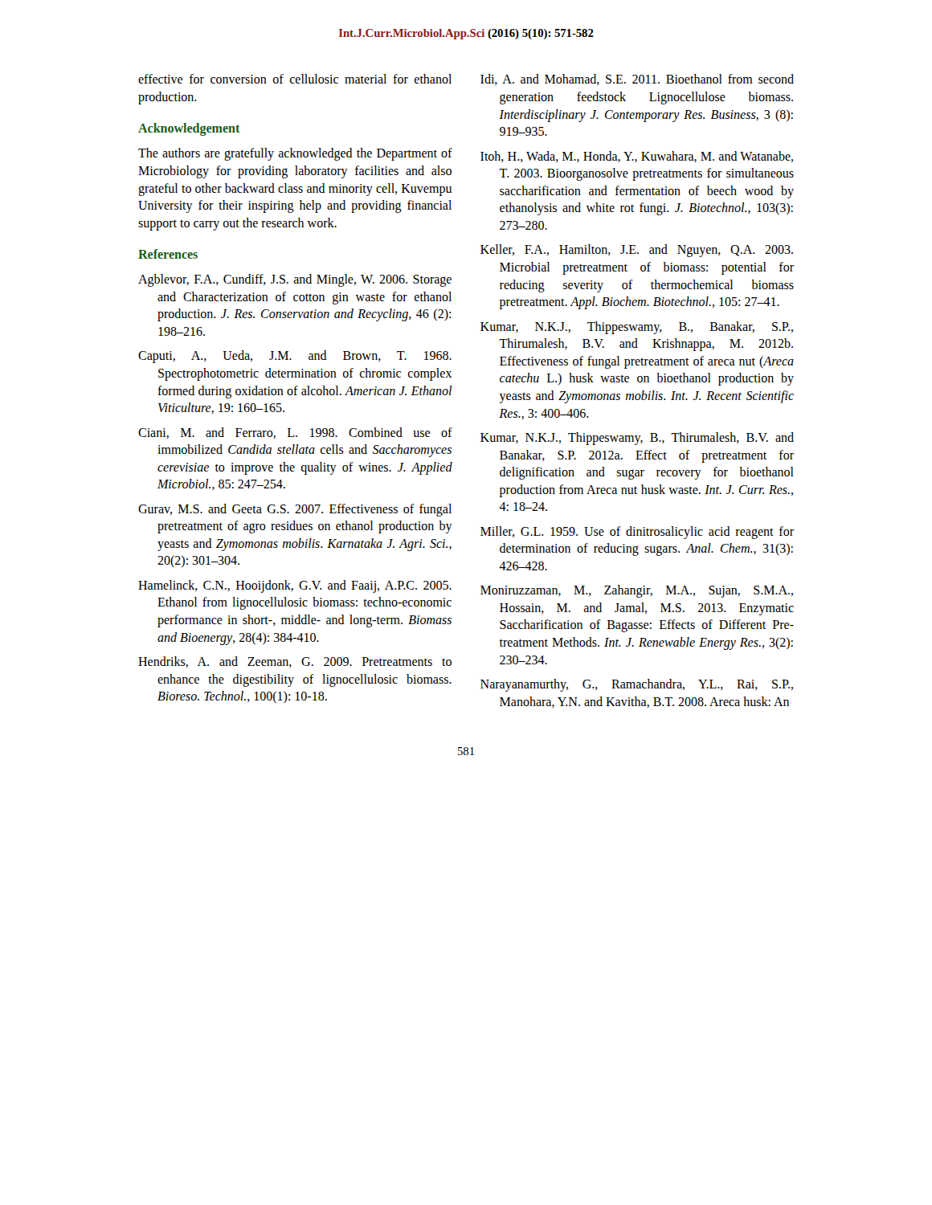Int.J.Curr.Microbiol.App.Sci (2016) 5(10): 571-582
effective for conversion of cellulosic material for ethanol production.
Acknowledgement
The authors are gratefully acknowledged the Department of Microbiology for providing laboratory facilities and also grateful to other backward class and minority cell, Kuvempu University for their inspiring help and providing financial support to carry out the research work.
References
Agblevor, F.A., Cundiff, J.S. and Mingle, W. 2006. Storage and Characterization of cotton gin waste for ethanol production. J. Res. Conservation and Recycling, 46 (2): 198–216.
Caputi, A., Ueda, J.M. and Brown, T. 1968. Spectrophotometric determination of chromic complex formed during oxidation of alcohol. American J. Ethanol Viticulture, 19: 160–165.
Ciani, M. and Ferraro, L. 1998. Combined use of immobilized Candida stellata cells and Saccharomyces cerevisiae to improve the quality of wines. J. Applied Microbiol., 85: 247–254.
Gurav, M.S. and Geeta G.S. 2007. Effectiveness of fungal pretreatment of agro residues on ethanol production by yeasts and Zymomonas mobilis. Karnataka J. Agri. Sci., 20(2): 301–304.
Hamelinck, C.N., Hooijdonk, G.V. and Faaij, A.P.C. 2005. Ethanol from lignocellulosic biomass: techno-economic performance in short-, middle- and long-term. Biomass and Bioenergy, 28(4): 384-410.
Hendriks, A. and Zeeman, G. 2009. Pretreatments to enhance the digestibility of lignocellulosic biomass. Bioreso. Technol., 100(1): 10-18.
Idi, A. and Mohamad, S.E. 2011. Bioethanol from second generation feedstock Lignocellulose biomass. Interdisciplinary J. Contemporary Res. Business, 3 (8): 919–935.
Itoh, H., Wada, M., Honda, Y., Kuwahara, M. and Watanabe, T. 2003. Bioorganosolve pretreatments for simultaneous saccharification and fermentation of beech wood by ethanolysis and white rot fungi. J. Biotechnol., 103(3): 273–280.
Keller, F.A., Hamilton, J.E. and Nguyen, Q.A. 2003. Microbial pretreatment of biomass: potential for reducing severity of thermochemical biomass pretreatment. Appl. Biochem. Biotechnol., 105: 27–41.
Kumar, N.K.J., Thippeswamy, B., Banakar, S.P., Thirumalesh, B.V. and Krishnappa, M. 2012b. Effectiveness of fungal pretreatment of areca nut (Areca catechu L.) husk waste on bioethanol production by yeasts and Zymomonas mobilis. Int. J. Recent Scientific Res., 3: 400–406.
Kumar, N.K.J., Thippeswamy, B., Thirumalesh, B.V. and Banakar, S.P. 2012a. Effect of pretreatment for delignification and sugar recovery for bioethanol production from Areca nut husk waste. Int. J. Curr. Res., 4: 18–24.
Miller, G.L. 1959. Use of dinitrosalicylic acid reagent for determination of reducing sugars. Anal. Chem., 31(3): 426–428.
Moniruzzaman, M., Zahangir, M.A., Sujan, S.M.A., Hossain, M. and Jamal, M.S. 2013. Enzymatic Saccharification of Bagasse: Effects of Different Pre-treatment Methods. Int. J. Renewable Energy Res., 3(2): 230–234.
Narayanamurthy, G., Ramachandra, Y.L., Rai, S.P., Manohara, Y.N. and Kavitha, B.T. 2008. Areca husk: An
581